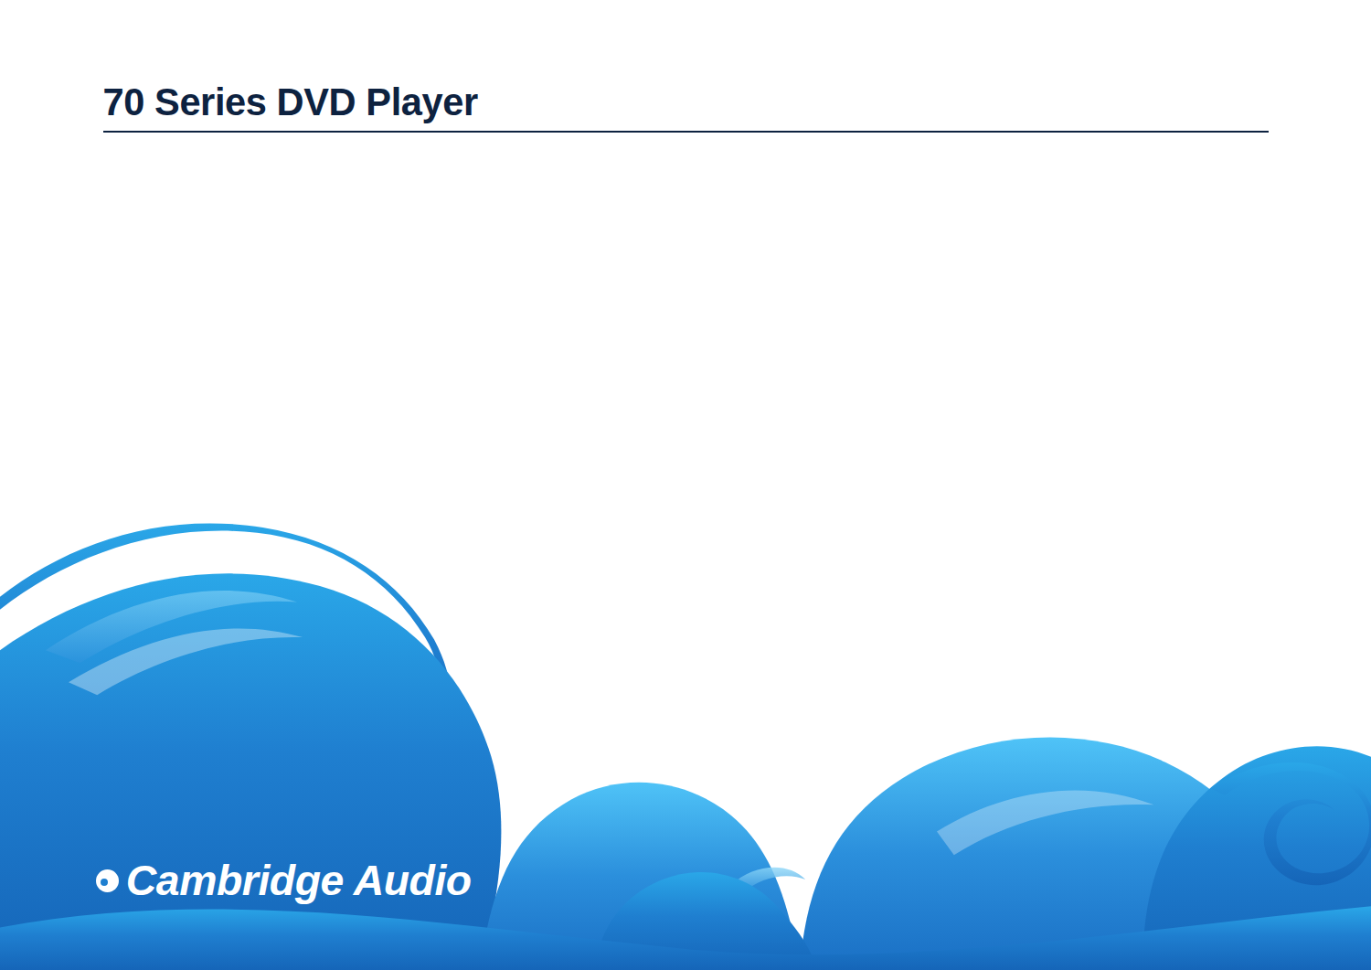70 Series DVD Player
Cambridge Audio